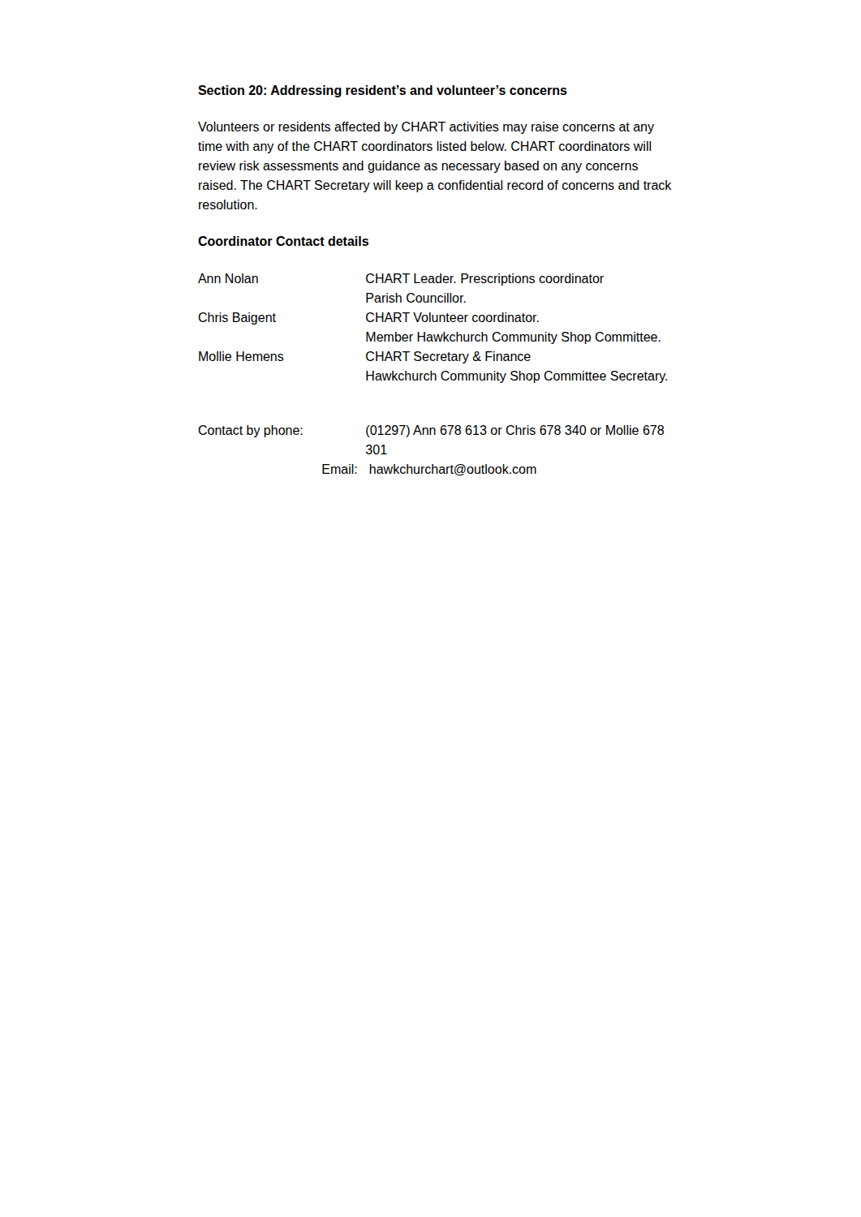Section 20: Addressing resident’s and volunteer’s concerns
Volunteers or residents affected by CHART activities may raise concerns at any time with any of the CHART coordinators listed below. CHART coordinators will review risk assessments and guidance as necessary based on any concerns raised. The CHART Secretary will keep a confidential record of concerns and track resolution.
Coordinator Contact details
| Ann Nolan | CHART Leader. Prescriptions coordinator |
| | Parish Councillor. |
| Chris Baigent | CHART Volunteer coordinator. |
| | Member Hawkchurch Community Shop Committee. |
| Mollie Hemens | CHART Secretary & Finance |
| | Hawkchurch Community Shop Committee Secretary. |
| Contact by phone: | (01297) Ann 678 613 or Chris 678 340 or Mollie 678 301 |
| Email: | hawkchurchart@outlook.com |